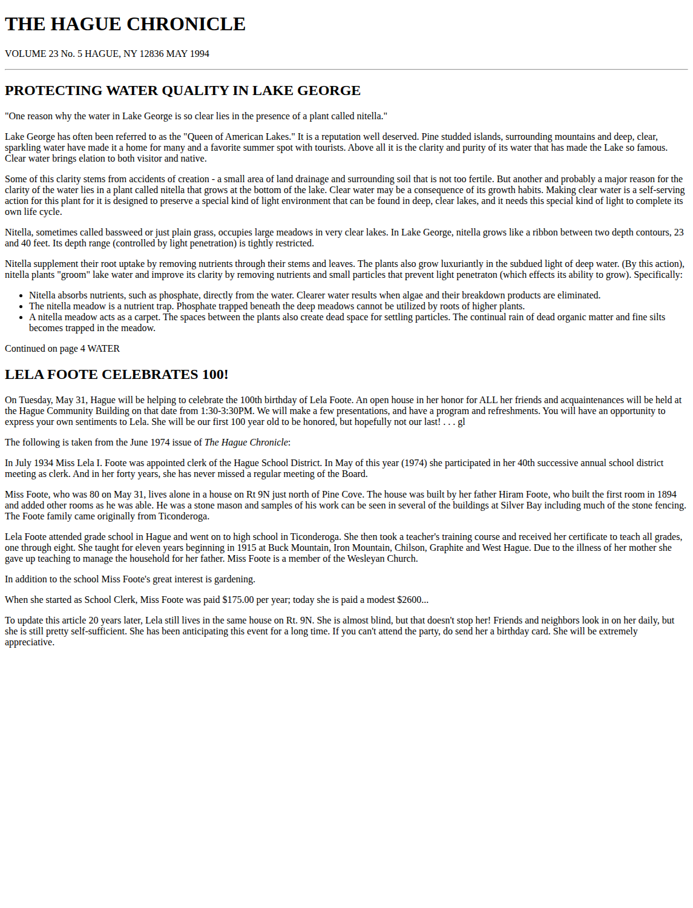THE HAGUE CHRONICLE
VOLUME 23 No. 5 HAGUE, NY 12836 MAY 1994
PROTECTING WATER QUALITY IN LAKE GEORGE
"One reason why the water in Lake George is so clear lies in the presence of a plant called nitella."
Lake George has often been referred to as the "Queen of American Lakes." It is a reputation well deserved. Pine studded islands, surrounding mountains and deep, clear, sparkling water have made it a home for many and a favorite summer spot with tourists. Above all it is the clarity and purity of its water that has made the Lake so famous. Clear water brings elation to both visitor and native.
Some of this clarity stems from accidents of creation - a small area of land drainage and surrounding soil that is not too fertile. But another and probably a major reason for the clarity of the water lies in a plant called nitella that grows at the bottom of the lake. Clear water may be a consequence of its growth habits. Making clear water is a self-serving action for this plant for it is designed to preserve a special kind of light environment that can be found in deep, clear lakes, and it needs this special kind of light to complete its own life cycle.
Nitella, sometimes called bassweed or just plain grass, occupies large meadows in very clear lakes. In Lake George, nitella grows like a ribbon between two depth contours, 23 and 40 feet. Its depth range (controlled by light penetration) is tightly restricted.
Nitella supplement their root uptake by removing nutrients through their stems and leaves. The plants also grow luxuriantly in the subdued light of deep water. (By this action), nitella plants "groom" lake water and improve its clarity by removing nutrients and small particles that prevent light penetraton (which effects its ability to grow). Specifically:
Nitella absorbs nutrients, such as phosphate, directly from the water. Clearer water results when algae and their breakdown products are eliminated.
The nitella meadow is a nutrient trap. Phosphate trapped beneath the deep meadows cannot be utilized by roots of higher plants.
A nitella meadow acts as a carpet. The spaces between the plants also create dead space for settling particles. The continual rain of dead organic matter and fine silts becomes trapped in the meadow.
Continued on page 4 WATER
LELA FOOTE CELEBRATES 100!
On Tuesday, May 31, Hague will be helping to celebrate the 100th birthday of Lela Foote. An open house in her honor for ALL her friends and acquaintenances will be held at the Hague Community Building on that date from 1:30-3:30PM. We will make a few presentations, and have a program and refreshments. You will have an opportunity to express your own sentiments to Lela. She will be our first 100 year old to be honored, but hopefully not our last! . . . gl
The following is taken from the June 1974 issue of The Hague Chronicle:
In July 1934 Miss Lela I. Foote was appointed clerk of the Hague School District. In May of this year (1974) she participated in her 40th successive annual school district meeting as clerk. And in her forty years, she has never missed a regular meeting of the Board.
Miss Foote, who was 80 on May 31, lives alone in a house on Rt 9N just north of Pine Cove. The house was built by her father Hiram Foote, who built the first room in 1894 and added other rooms as he was able. He was a stone mason and samples of his work can be seen in several of the buildings at Silver Bay including much of the stone fencing. The Foote family came originally from Ticonderoga.
Lela Foote attended grade school in Hague and went on to high school in Ticonderoga. She then took a teacher's training course and received her certificate to teach all grades, one through eight. She taught for eleven years beginning in 1915 at Buck Mountain, Iron Mountain, Chilson, Graphite and West Hague. Due to the illness of her mother she gave up teaching to manage the household for her father. Miss Foote is a member of the Wesleyan Church.
In addition to the school Miss Foote's great interest is gardening.
When she started as School Clerk, Miss Foote was paid $175.00 per year; today she is paid a modest $2600...
To update this article 20 years later, Lela still lives in the same house on Rt. 9N. She is almost blind, but that doesn't stop her! Friends and neighbors look in on her daily, but she is still pretty self-sufficient. She has been anticipating this event for a long time. If you can't attend the party, do send her a birthday card. She will be extremely appreciative.